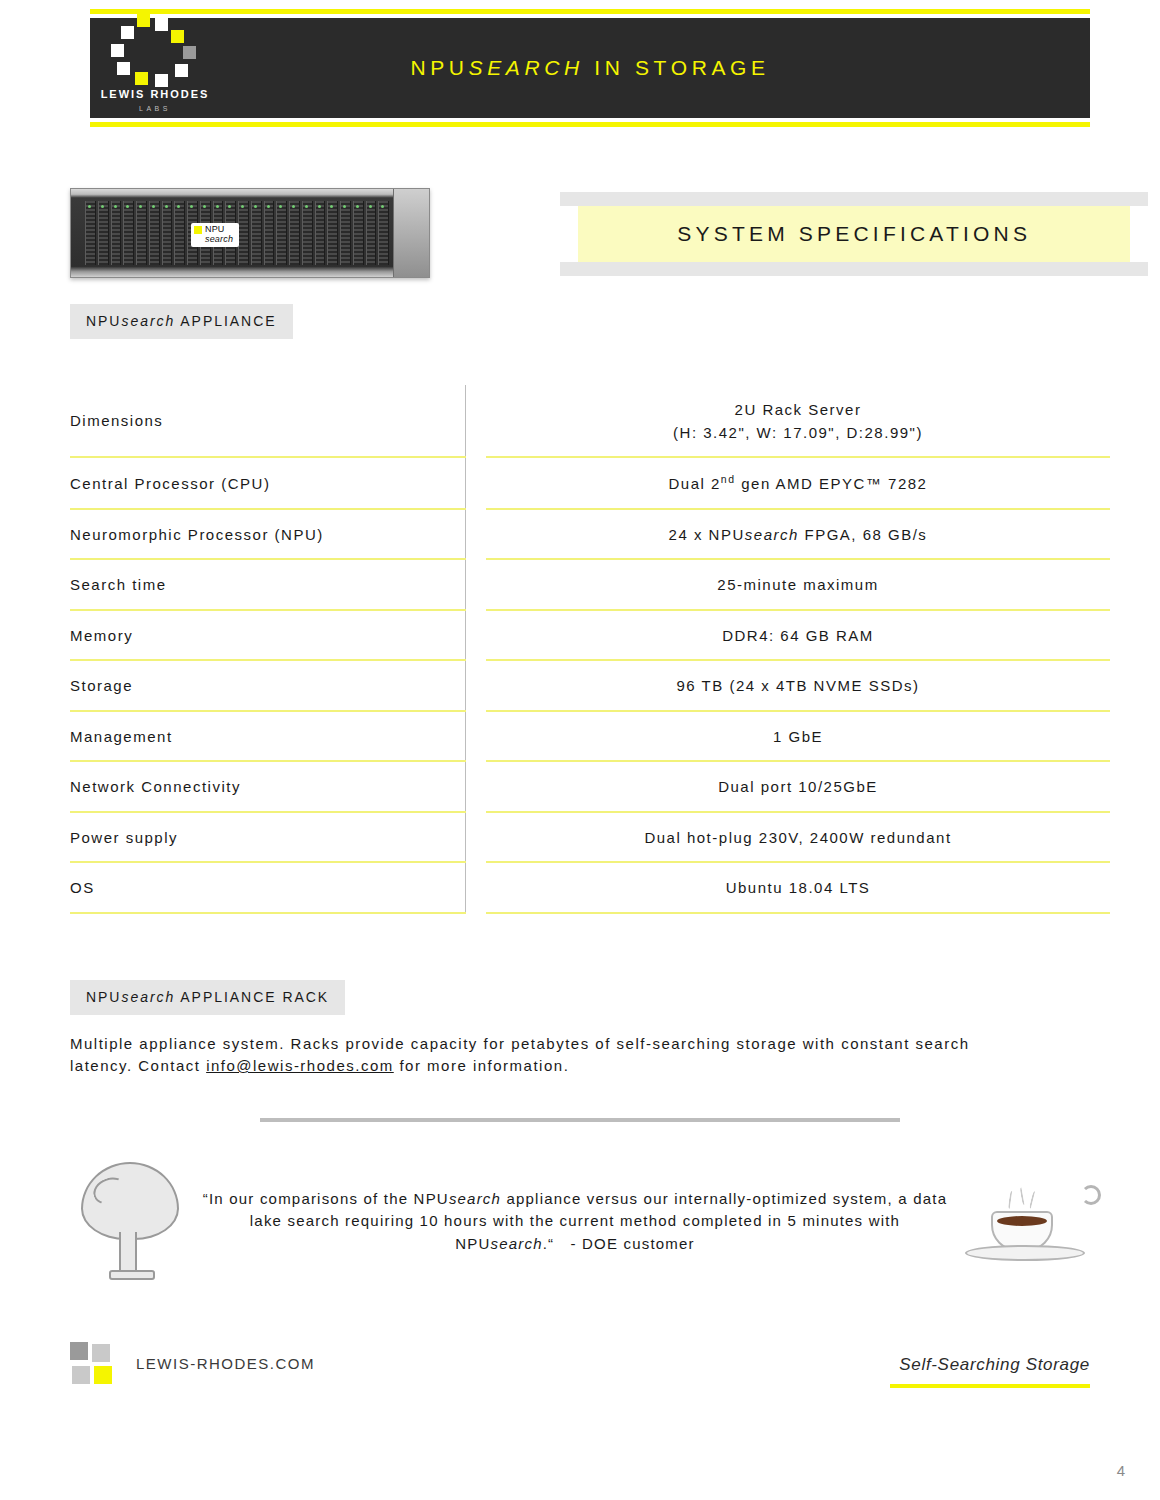NPUsearch in Storage
LEWIS RHODES
LABS
NPU
search
NPUsearch APPLIANCE
SYSTEM SPECIFICATIONS
| Dimensions | | 2U Rack Server (H: 3.42", W: 17.09", D:28.99") |
| Central Processor (CPU) | | Dual 2 nd gen AMD EPYC™ 7282 |
| Neuromorphic Processor (NPU) | | 24 x NPU search FPGA, 68 GB/s |
| Search time | | 25-minute maximum |
| Memory | | DDR4: 64 GB RAM |
| Storage | | 96 TB (24 x 4TB NVME SSDs) |
| Management | | 1 GbE |
| Network Connectivity | | Dual port 10/25GbE |
| Power supply | | Dual hot-plug 230V, 2400W redundant |
| OS | | Ubuntu 18.04 LTS |
NPUsearch APPLIANCE RACK
Multiple appliance system. Racks provide capacity for petabytes of self-searching storage with constant search latency. Contact info@lewis-rhodes.com for more information.
“In our comparisons of the NPUsearch appliance versus our internally-optimized system, a data lake search requiring 10 hours with the current method completed in 5 minutes with NPUsearch.“ - DOE customer
LEWIS-RHODES.COM
Self-Searching Storage
4